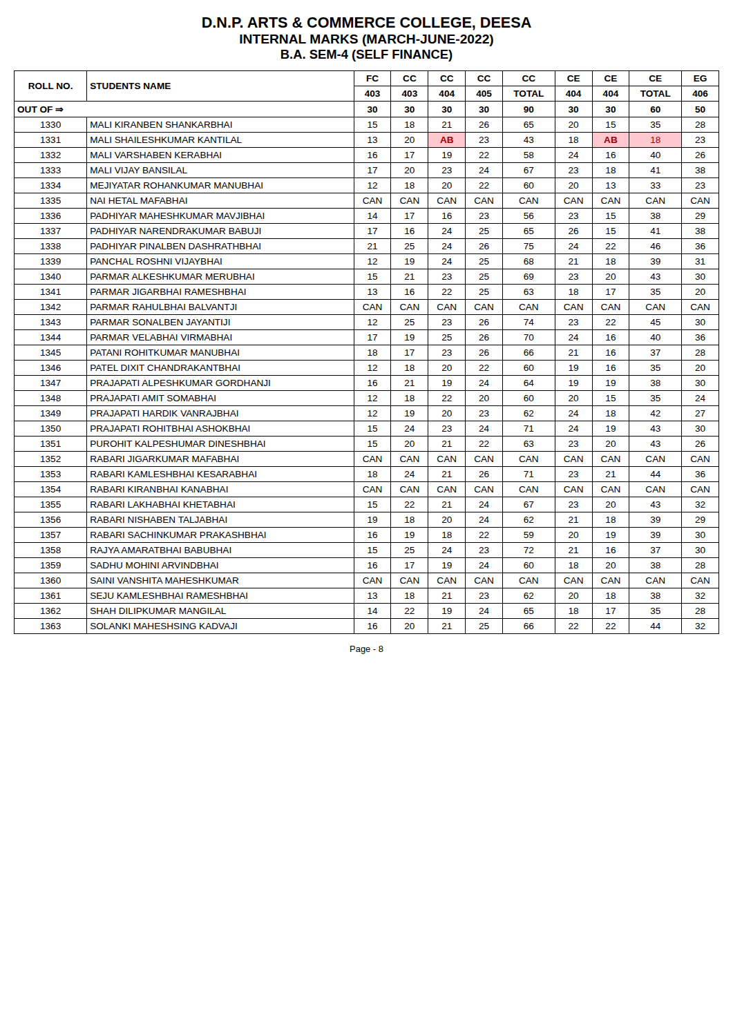D.N.P. ARTS & COMMERCE COLLEGE, DEESA
INTERNAL MARKS (MARCH-JUNE-2022)
B.A. SEM-4 (SELF FINANCE)
| ROLL NO. | STUDENTS NAME | FC | CC | CC | CC | CC | CE | CE | CE | EG |
| --- | --- | --- | --- | --- | --- | --- | --- | --- | --- | --- |
| 403 | 403 | 404 | 405 | TOTAL | 404 | 404 | TOTAL | 406 |
| OUT OF ⇒ | 30 | 30 | 30 | 30 | 90 | 30 | 30 | 60 | 50 |
| 1330 | MALI KIRANBEN SHANKARBHAI | 15 | 18 | 21 | 26 | 65 | 20 | 15 | 35 | 28 |
| 1331 | MALI SHAILESHKUMAR KANTILAL | 13 | 20 | AB | 23 | 43 | 18 | AB | 18 | 23 |
| 1332 | MALI VARSHABEN KERABHAI | 16 | 17 | 19 | 22 | 58 | 24 | 16 | 40 | 26 |
| 1333 | MALI VIJAY BANSILAL | 17 | 20 | 23 | 24 | 67 | 23 | 18 | 41 | 38 |
| 1334 | MEJIYATAR ROHANKUMAR MANUBHAI | 12 | 18 | 20 | 22 | 60 | 20 | 13 | 33 | 23 |
| 1335 | NAI HETAL MAFABHAI | CAN | CAN | CAN | CAN | CAN | CAN | CAN | CAN | CAN |
| 1336 | PADHIYAR MAHESHKUMAR MAVJIBHAI | 14 | 17 | 16 | 23 | 56 | 23 | 15 | 38 | 29 |
| 1337 | PADHIYAR NARENDRAKUMAR BABUJI | 17 | 16 | 24 | 25 | 65 | 26 | 15 | 41 | 38 |
| 1338 | PADHIYAR PINALBEN DASHRATHBHAI | 21 | 25 | 24 | 26 | 75 | 24 | 22 | 46 | 36 |
| 1339 | PANCHAL ROSHNI VIJAYBHAI | 12 | 19 | 24 | 25 | 68 | 21 | 18 | 39 | 31 |
| 1340 | PARMAR ALKESHKUMAR MERUBHAI | 15 | 21 | 23 | 25 | 69 | 23 | 20 | 43 | 30 |
| 1341 | PARMAR JIGARBHAI RAMESHBHAI | 13 | 16 | 22 | 25 | 63 | 18 | 17 | 35 | 20 |
| 1342 | PARMAR RAHULBHAI BALVANTJI | CAN | CAN | CAN | CAN | CAN | CAN | CAN | CAN | CAN |
| 1343 | PARMAR SONALBEN JAYANTIJI | 12 | 25 | 23 | 26 | 74 | 23 | 22 | 45 | 30 |
| 1344 | PARMAR VELABHAI VIRMABHAI | 17 | 19 | 25 | 26 | 70 | 24 | 16 | 40 | 36 |
| 1345 | PATANI ROHITKUMAR MANUBHAI | 18 | 17 | 23 | 26 | 66 | 21 | 16 | 37 | 28 |
| 1346 | PATEL DIXIT CHANDRAKANTBHAI | 12 | 18 | 20 | 22 | 60 | 19 | 16 | 35 | 20 |
| 1347 | PRAJAPATI ALPESHKUMAR GORDHANJI | 16 | 21 | 19 | 24 | 64 | 19 | 19 | 38 | 30 |
| 1348 | PRAJAPATI AMIT SOMABHAI | 12 | 18 | 22 | 20 | 60 | 20 | 15 | 35 | 24 |
| 1349 | PRAJAPATI HARDIK VANRAJBHAI | 12 | 19 | 20 | 23 | 62 | 24 | 18 | 42 | 27 |
| 1350 | PRAJAPATI ROHITBHAI ASHOKBHAI | 15 | 24 | 23 | 24 | 71 | 24 | 19 | 43 | 30 |
| 1351 | PUROHIT KALPESHUMAR DINESHBHAI | 15 | 20 | 21 | 22 | 63 | 23 | 20 | 43 | 26 |
| 1352 | RABARI JIGARKUMAR MAFABHAI | CAN | CAN | CAN | CAN | CAN | CAN | CAN | CAN | CAN |
| 1353 | RABARI KAMLESHBHAI KESARABHAI | 18 | 24 | 21 | 26 | 71 | 23 | 21 | 44 | 36 |
| 1354 | RABARI KIRANBHAI KANABHAI | CAN | CAN | CAN | CAN | CAN | CAN | CAN | CAN | CAN |
| 1355 | RABARI LAKHABHAI KHETABHAI | 15 | 22 | 21 | 24 | 67 | 23 | 20 | 43 | 32 |
| 1356 | RABARI NISHABEN TALJABHAI | 19 | 18 | 20 | 24 | 62 | 21 | 18 | 39 | 29 |
| 1357 | RABARI SACHINKUMAR PRAKASHBHAI | 16 | 19 | 18 | 22 | 59 | 20 | 19 | 39 | 30 |
| 1358 | RAJYA AMARATBHAI BABUBHAI | 15 | 25 | 24 | 23 | 72 | 21 | 16 | 37 | 30 |
| 1359 | SADHU MOHINI ARVINDBHAI | 16 | 17 | 19 | 24 | 60 | 18 | 20 | 38 | 28 |
| 1360 | SAINI VANSHITA MAHESHKUMAR | CAN | CAN | CAN | CAN | CAN | CAN | CAN | CAN | CAN |
| 1361 | SEJU KAMLESHBHAI RAMESHBHAI | 13 | 18 | 21 | 23 | 62 | 20 | 18 | 38 | 32 |
| 1362 | SHAH DILIPKUMAR MANGILAL | 14 | 22 | 19 | 24 | 65 | 18 | 17 | 35 | 28 |
| 1363 | SOLANKI MAHESHSING KADVAJI | 16 | 20 | 21 | 25 | 66 | 22 | 22 | 44 | 32 |
| Page - 8 |